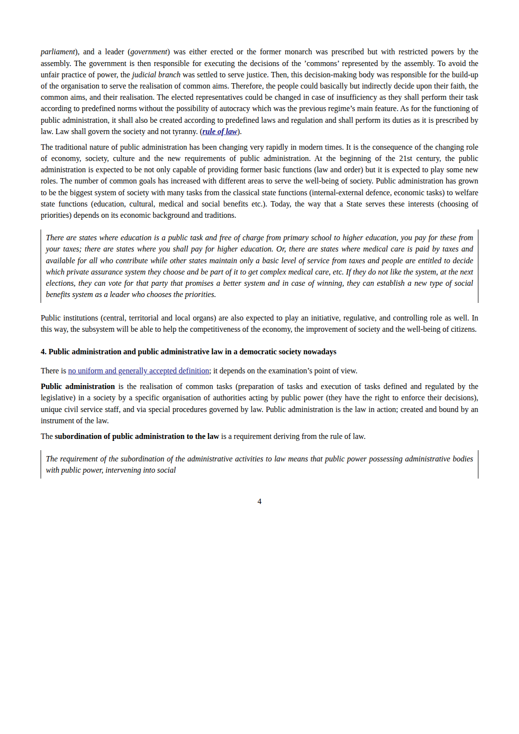parliament), and a leader (government) was either erected or the former monarch was prescribed but with restricted powers by the assembly. The government is then responsible for executing the decisions of the ’commons’ represented by the assembly. To avoid the unfair practice of power, the judicial branch was settled to serve justice. Then, this decision-making body was responsible for the build-up of the organisation to serve the realisation of common aims. Therefore, the people could basically but indirectly decide upon their faith, the common aims, and their realisation. The elected representatives could be changed in case of insufficiency as they shall perform their task according to predefined norms without the possibility of autocracy which was the previous regime’s main feature. As for the functioning of public administration, it shall also be created according to predefined laws and regulation and shall perform its duties as it is prescribed by law. Law shall govern the society and not tyranny. (rule of law).
The traditional nature of public administration has been changing very rapidly in modern times. It is the consequence of the changing role of economy, society, culture and the new requirements of public administration. At the beginning of the 21st century, the public administration is expected to be not only capable of providing former basic functions (law and order) but it is expected to play some new roles. The number of common goals has increased with different areas to serve the well-being of society. Public administration has grown to be the biggest system of society with many tasks from the classical state functions (internal-external defence, economic tasks) to welfare state functions (education, cultural, medical and social benefits etc.). Today, the way that a State serves these interests (choosing of priorities) depends on its economic background and traditions.
There are states where education is a public task and free of charge from primary school to higher education, you pay for these from your taxes; there are states where you shall pay for higher education. Or, there are states where medical care is paid by taxes and available for all who contribute while other states maintain only a basic level of service from taxes and people are entitled to decide which private assurance system they choose and be part of it to get complex medical care, etc. If they do not like the system, at the next elections, they can vote for that party that promises a better system and in case of winning, they can establish a new type of social benefits system as a leader who chooses the priorities.
Public institutions (central, territorial and local organs) are also expected to play an initiative, regulative, and controlling role as well. In this way, the subsystem will be able to help the competitiveness of the economy, the improvement of society and the well-being of citizens.
4. Public administration and public administrative law in a democratic society nowadays
There is no uniform and generally accepted definition; it depends on the examination’s point of view.
Public administration is the realisation of common tasks (preparation of tasks and execution of tasks defined and regulated by the legislative) in a society by a specific organisation of authorities acting by public power (they have the right to enforce their decisions), unique civil service staff, and via special procedures governed by law. Public administration is the law in action; created and bound by an instrument of the law.
The subordination of public administration to the law is a requirement deriving from the rule of law.
The requirement of the subordination of the administrative activities to law means that public power possessing administrative bodies with public power, intervening into social
4